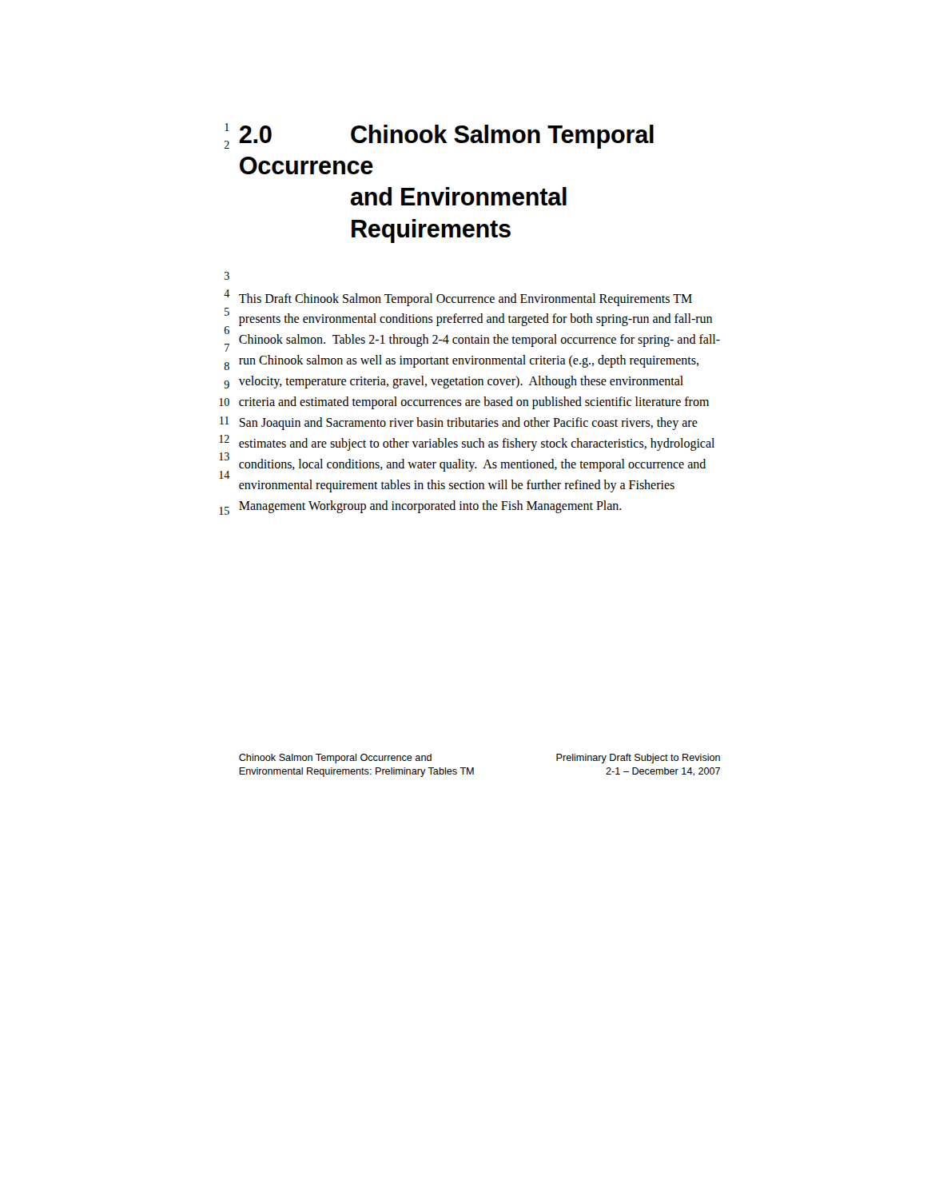1
2
2.0 Chinook Salmon Temporal Occurrenceand Environmental Requirements
3
4
5
6
7
8
9
10
11
12
13
14
15
This Draft Chinook Salmon Temporal Occurrence and Environmental Requirements TM presents the environmental conditions preferred and targeted for both spring-run and fall-run Chinook salmon. Tables 2-1 through 2-4 contain the temporal occurrence for spring- and fall-run Chinook salmon as well as important environmental criteria (e.g., depth requirements, velocity, temperature criteria, gravel, vegetation cover). Although these environmental criteria and estimated temporal occurrences are based on published scientific literature from San Joaquin and Sacramento river basin tributaries and other Pacific coast rivers, they are estimates and are subject to other variables such as fishery stock characteristics, hydrological conditions, local conditions, and water quality. As mentioned, the temporal occurrence and environmental requirement tables in this section will be further refined by a Fisheries Management Workgroup and incorporated into the Fish Management Plan.
Chinook Salmon Temporal Occurrence and
Environmental Requirements: Preliminary Tables TM
Preliminary Draft Subject to Revision
2-1 – December 14, 2007